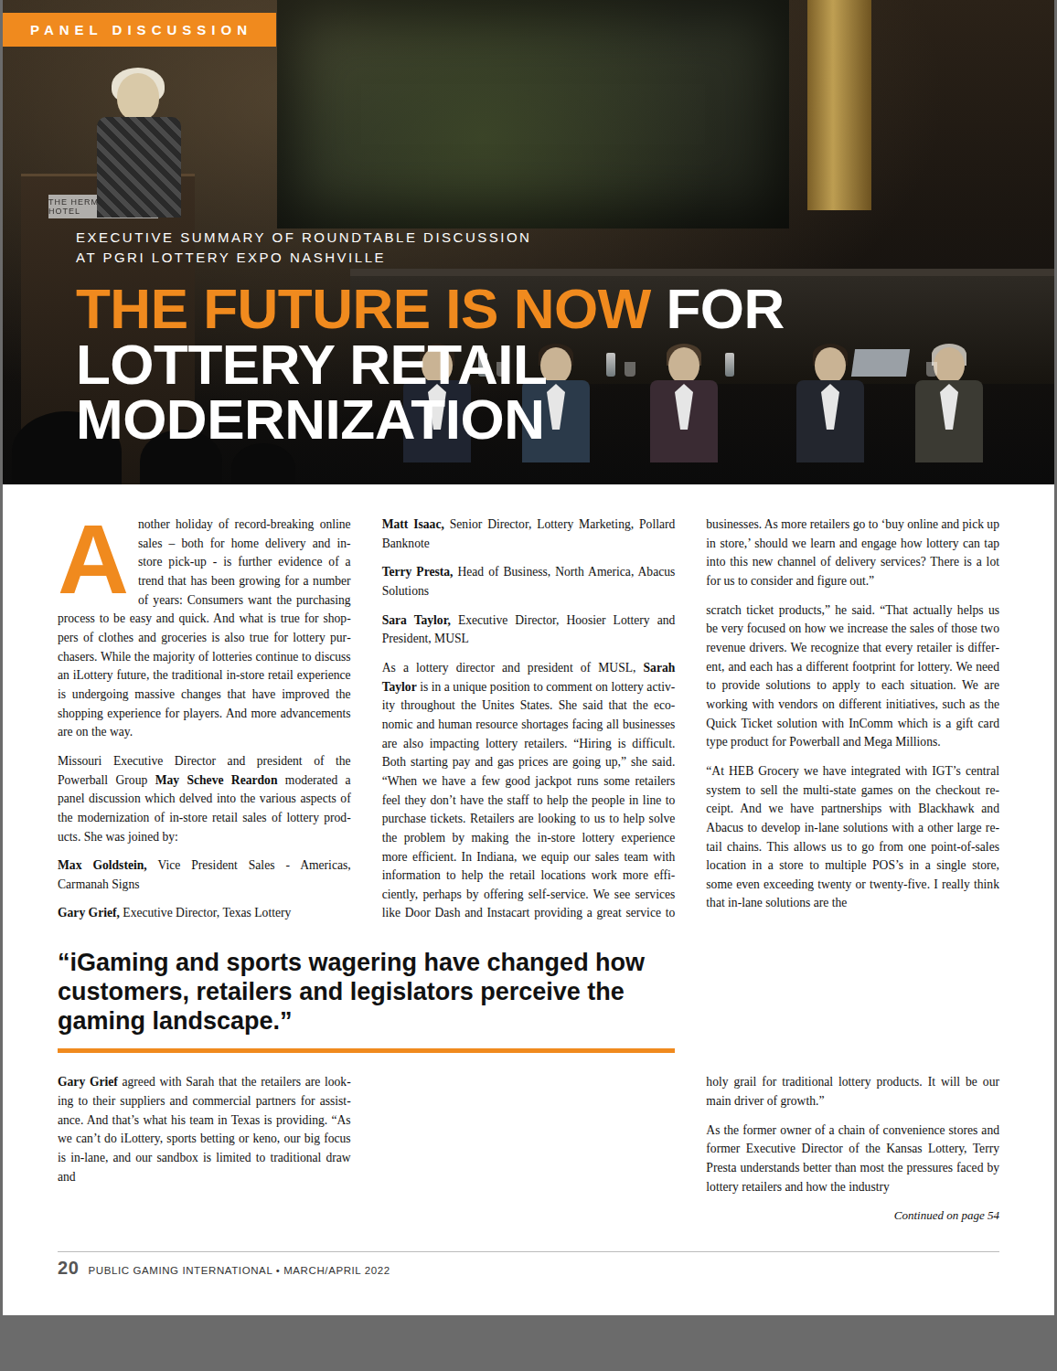THE HERMITAGE HOTEL
PANEL DISCUSSION
Executive Summary of Roundtable Discussion
at PGRI Lottery Expo Nashville
THE FUTURE IS NOW FOR
LOTTERY RETAIL MODERNIZATION
Another holiday of record-breaking online sales – both for home delivery and in-store pick-up - is further evidence of a trend that has been growing for a number of years: Consumers want the purchasing process to be easy and quick. And what is true for shoppers of clothes and groceries is also true for lottery purchasers. While the majority of lotteries continue to discuss an iLottery future, the traditional in-store retail experience is undergoing massive changes that have improved the shopping experience for players. And more advancements are on the way.
Missouri Executive Director and president of the Powerball Group May Scheve Reardon moderated a panel discussion which delved into the various aspects of the modernization of in-store retail sales of lottery products. She was joined by:
Max Goldstein, Vice President Sales - Americas, Carmanah Signs
Gary Grief, Executive Director, Texas Lottery
Matt Isaac, Senior Director, Lottery Marketing, Pollard Banknote
Terry Presta, Head of Business, North America, Abacus Solutions
Sara Taylor, Executive Director, Hoosier Lottery and President, MUSL
As a lottery director and president of MUSL, Sarah Taylor is in a unique position to comment on lottery activity throughout the Unites States. She said that the economic and human resource shortages facing all businesses are also impacting lottery retailers. “Hiring is difficult. Both starting pay and gas prices are going up,” she said. “When we have a few good jackpot runs some retailers feel they don’t have the staff to help the people in line to purchase tickets. Retailers are looking to us to help solve the problem by making the in-store lottery experience more efficient. In Indiana, we equip our sales team with information to help the retail locations work more efficiently, perhaps by offering self-service. We see services like Door Dash and Instacart providing a great service to businesses. As more retailers go to ‘buy online and pick up in store,’ should we learn and engage how lottery can tap into this new channel of delivery services? There is a lot for us to consider and figure out.”
scratch ticket products,” he said. “That actually helps us be very focused on how we increase the sales of those two revenue drivers. We recognize that every retailer is different, and each has a different footprint for lottery. We need to provide solutions to apply to each situation. We are working with vendors on different initiatives, such as the Quick Ticket solution with InComm which is a gift card type product for Powerball and Mega Millions.
“At HEB Grocery we have integrated with IGT’s central system to sell the multi-state games on the checkout receipt. And we have partnerships with Blackhawk and Abacus to develop in-lane solutions with a other large retail chains. This allows us to go from one point-of-sales location in a store to multiple POS’s in a single store, some even exceeding twenty or twenty-five. I really think that in-lane solutions are the
“iGaming and sports wagering have changed how customers, retailers and legislators perceive the gaming landscape.”
Gary Grief agreed with Sarah that the retailers are looking to their suppliers and commercial partners for assistance. And that’s what his team in Texas is providing. “As we can’t do iLottery, sports betting or keno, our big focus is in-lane, and our sandbox is limited to traditional draw and
holy grail for traditional lottery products. It will be our main driver of growth.”
As the former owner of a chain of convenience stores and former Executive Director of the Kansas Lottery, Terry Presta understands better than most the pressures faced by lottery retailers and how the industry
Continued on page 54
20 PUBLIC GAMING INTERNATIONAL • MARCH/APRIL 2022